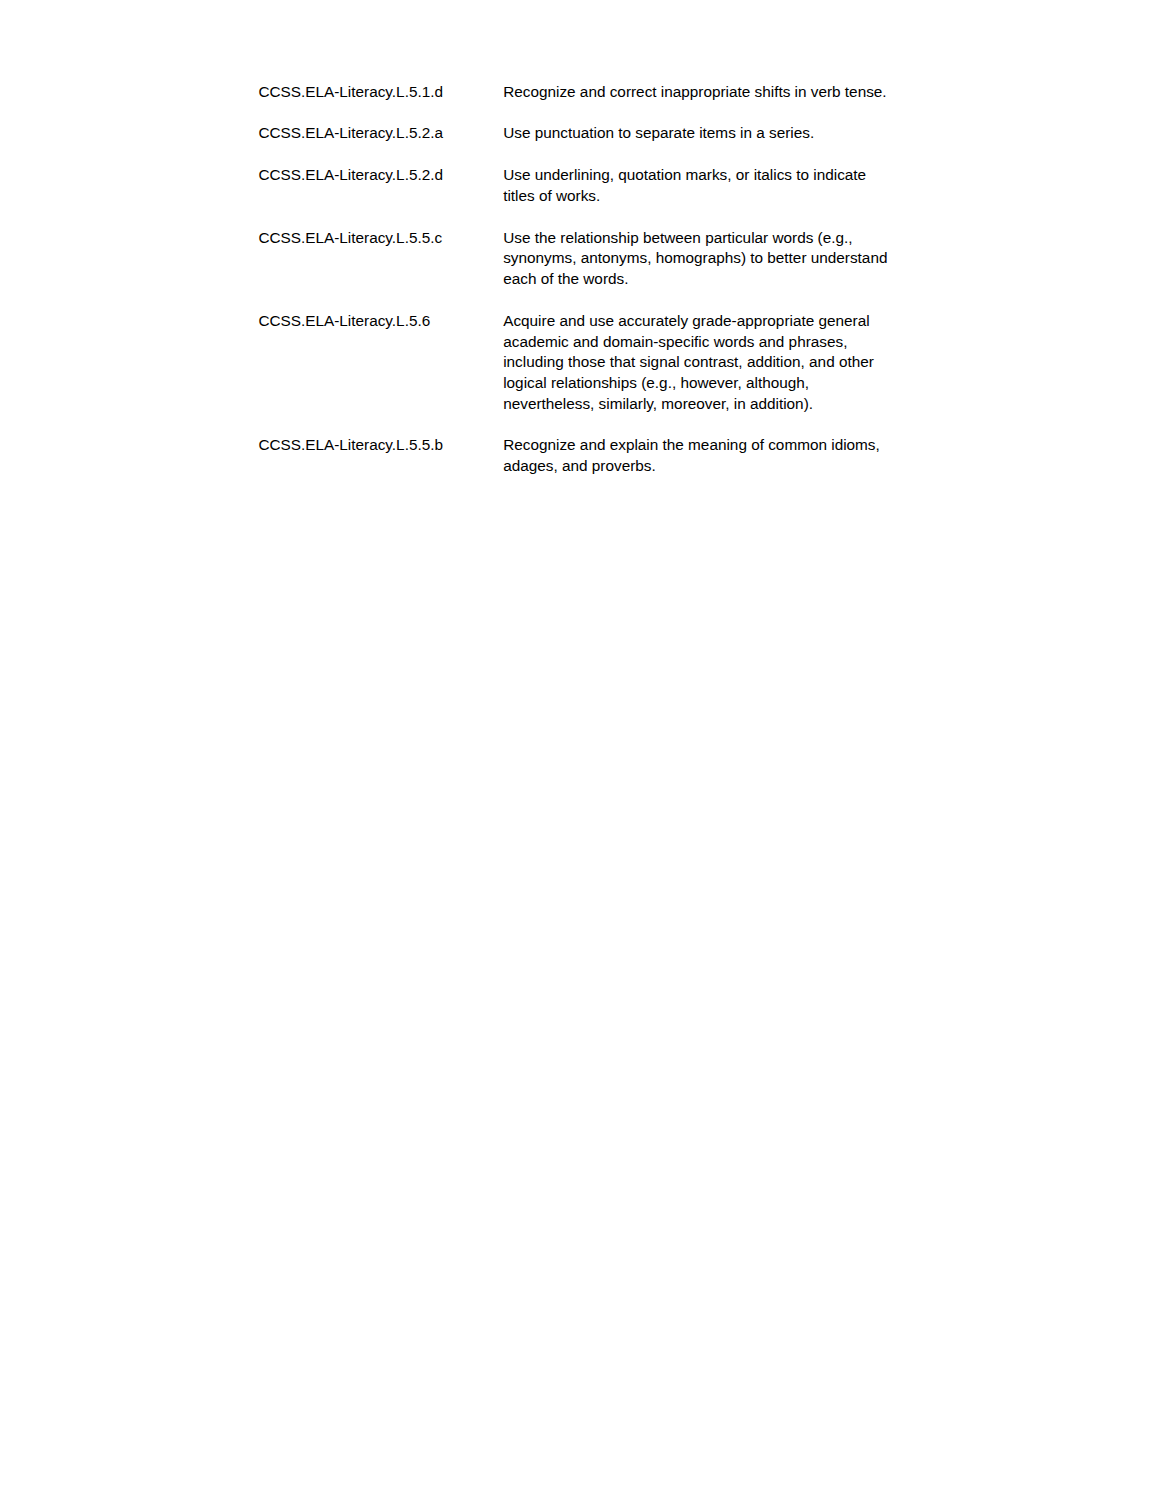| CCSS.ELA-Literacy.L.5.1.d | Recognize and correct inappropriate shifts in verb tense. |
| CCSS.ELA-Literacy.L.5.2.a | Use punctuation to separate items in a series. |
| CCSS.ELA-Literacy.L.5.2.d | Use underlining, quotation marks, or italics to indicate titles of works. |
| CCSS.ELA-Literacy.L.5.5.c | Use the relationship between particular words (e.g., synonyms, antonyms, homographs) to better understand each of the words. |
| CCSS.ELA-Literacy.L.5.6 | Acquire and use accurately grade-appropriate general academic and domain-specific words and phrases, including those that signal contrast, addition, and other logical relationships (e.g., however, although, nevertheless, similarly, moreover, in addition). |
| CCSS.ELA-Literacy.L.5.5.b | Recognize and explain the meaning of common idioms, adages, and proverbs. |